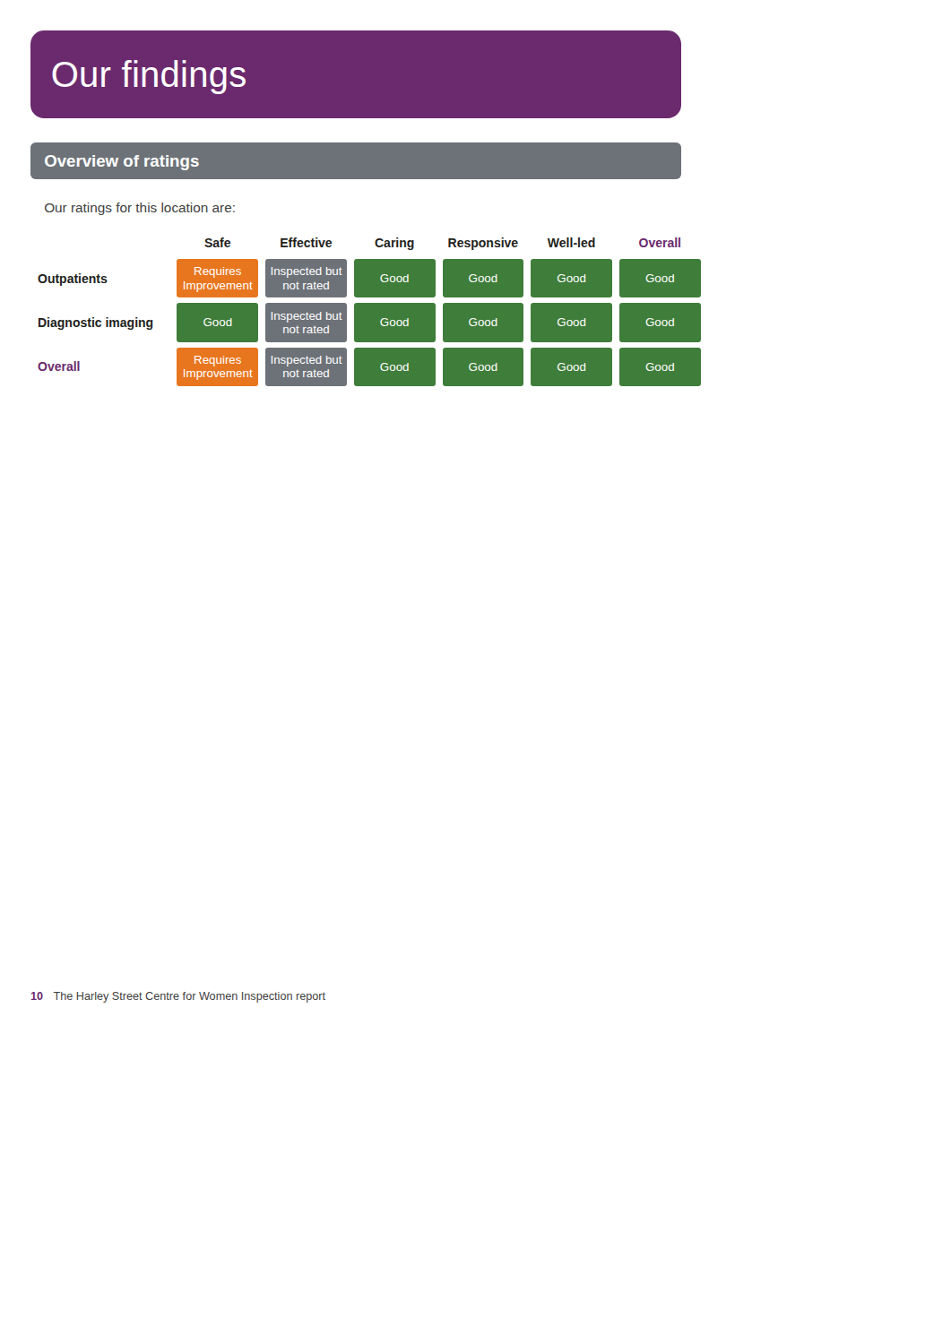Our findings
Overview of ratings
Our ratings for this location are:
| | Safe | Effective | Caring | Responsive | Well-led | Overall |
| --- | --- | --- | --- | --- | --- | --- |
| Outpatients | Requires Improvement | Inspected but not rated | Good | Good | Good | Good |
| Diagnostic imaging | Good | Inspected but not rated | Good | Good | Good | Good |
| Overall | Requires Improvement | Inspected but not rated | Good | Good | Good | Good |
10 The Harley Street Centre for Women Inspection report